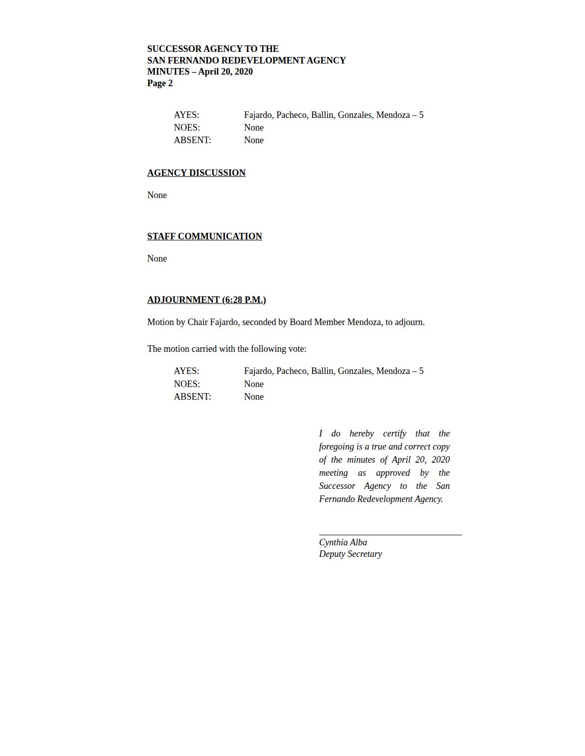SUCCESSOR AGENCY TO THE
SAN FERNANDO REDEVELOPMENT AGENCY
MINUTES – April 20, 2020
Page 2
| AYES: | Fajardo, Pacheco, Ballin, Gonzales, Mendoza – 5 |
| NOES: | None |
| ABSENT: | None |
AGENCY DISCUSSION
None
STAFF COMMUNICATION
None
ADJOURNMENT (6:28 P.M.)
Motion by Chair Fajardo, seconded by Board Member Mendoza, to adjourn.
The motion carried with the following vote:
| AYES: | Fajardo, Pacheco, Ballin, Gonzales, Mendoza – 5 |
| NOES: | None |
| ABSENT: | None |
I do hereby certify that the foregoing is a true and correct copy of the minutes of April 20, 2020 meeting as approved by the Successor Agency to the San Fernando Redevelopment Agency.
Cynthia Alba
Deputy Secretary